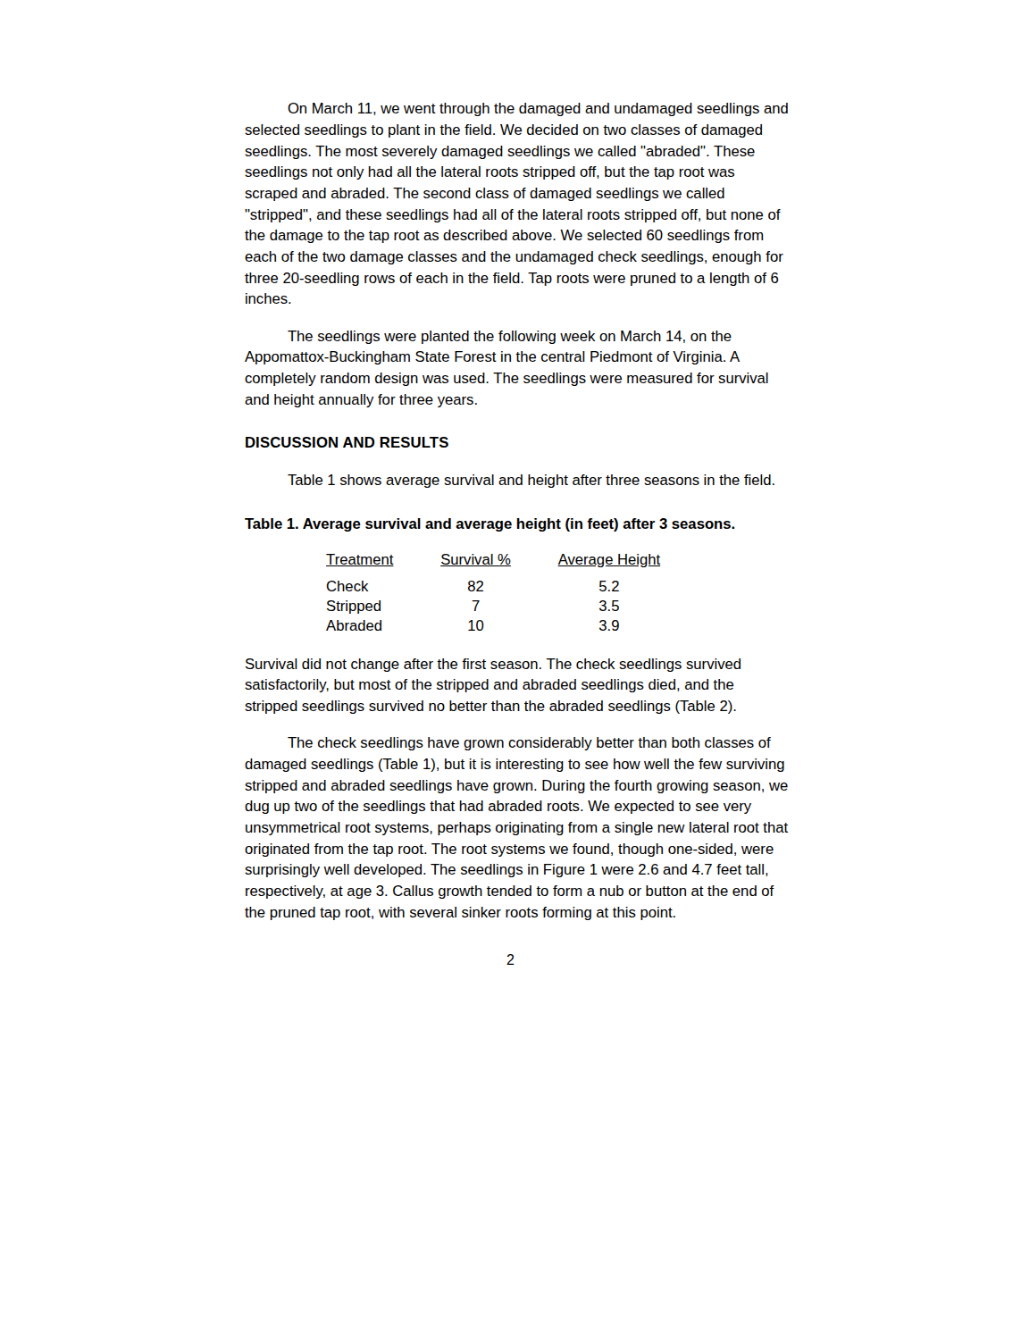On March 11, we went through the damaged and undamaged seedlings and selected seedlings to plant in the field. We decided on two classes of damaged seedlings. The most severely damaged seedlings we called "abraded". These seedlings not only had all the lateral roots stripped off, but the tap root was scraped and abraded. The second class of damaged seedlings we called "stripped", and these seedlings had all of the lateral roots stripped off, but none of the damage to the tap root as described above. We selected 60 seedlings from each of the two damage classes and the undamaged check seedlings, enough for three 20-seedling rows of each in the field. Tap roots were pruned to a length of 6 inches.
The seedlings were planted the following week on March 14, on the Appomattox-Buckingham State Forest in the central Piedmont of Virginia. A completely random design was used. The seedlings were measured for survival and height annually for three years.
DISCUSSION AND RESULTS
Table 1 shows average survival and height after three seasons in the field.
Table 1. Average survival and average height (in feet) after 3 seasons.
| Treatment | Survival % | Average Height |
| --- | --- | --- |
| Check | 82 | 5.2 |
| Stripped | 7 | 3.5 |
| Abraded | 10 | 3.9 |
Survival did not change after the first season. The check seedlings survived satisfactorily, but most of the stripped and abraded seedlings died, and the stripped seedlings survived no better than the abraded seedlings (Table 2).
The check seedlings have grown considerably better than both classes of damaged seedlings (Table 1), but it is interesting to see how well the few surviving stripped and abraded seedlings have grown. During the fourth growing season, we dug up two of the seedlings that had abraded roots. We expected to see very unsymmetrical root systems, perhaps originating from a single new lateral root that originated from the tap root. The root systems we found, though one-sided, were surprisingly well developed. The seedlings in Figure 1 were 2.6 and 4.7 feet tall, respectively, at age 3. Callus growth tended to form a nub or button at the end of the pruned tap root, with several sinker roots forming at this point.
2